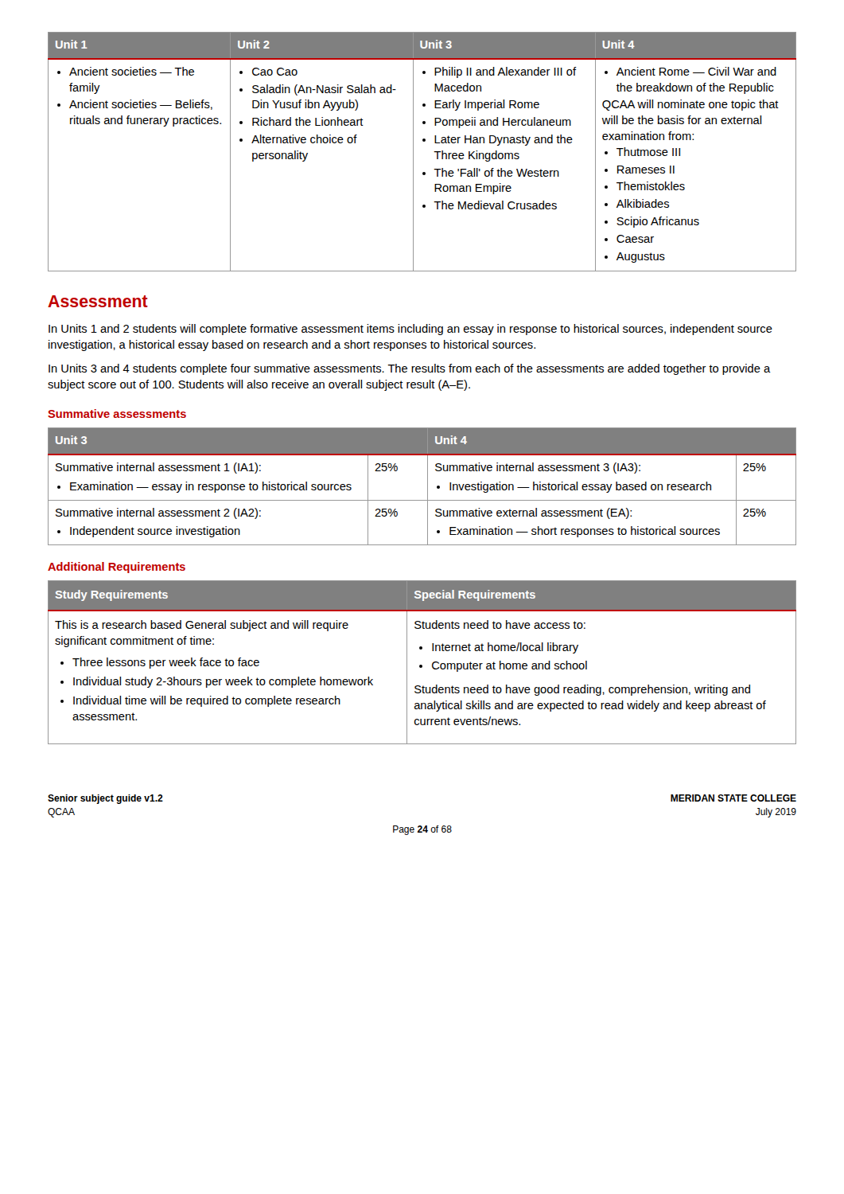| Unit 1 | Unit 2 | Unit 3 | Unit 4 |
| --- | --- | --- | --- |
| Ancient societies — The family Ancient societies — Beliefs, rituals and funerary practices. | Cao Cao Saladin (An-Nasir Salah ad-Din Yusuf ibn Ayyub) Richard the Lionheart Alternative choice of personality | Philip II and Alexander III of Macedon Early Imperial Rome Pompeii and Herculaneum Later Han Dynasty and the Three Kingdoms The 'Fall' of the Western Roman Empire The Medieval Crusades | Ancient Rome — Civil War and the breakdown of the Republic QCAA will nominate one topic that will be the basis for an external examination from: Thutmose III Rameses II Themistokles Alkibiades Scipio Africanus Caesar Augustus |
Assessment
In Units 1 and 2 students will complete formative assessment items including an essay in response to historical sources, independent source investigation, a historical essay based on research and a short responses to historical sources.
In Units 3 and 4 students complete four summative assessments. The results from each of the assessments are added together to provide a subject score out of 100. Students will also receive an overall subject result (A–E).
Summative assessments
| Unit 3 | Unit 4 |
| --- | --- |
| Summative internal assessment 1 (IA1): Examination — essay in response to historical sources | 25% | Summative internal assessment 3 (IA3): Investigation — historical essay based on research | 25% |
| Summative internal assessment 2 (IA2): Independent source investigation | 25% | Summative external assessment (EA): Examination — short responses to historical sources | 25% |
Additional Requirements
| Study Requirements | Special Requirements |
| --- | --- |
| This is a research based General subject and will require significant commitment of time: Three lessons per week face to face Individual study 2-3hours per week to complete homework Individual time will be required to complete research assessment. | Students need to have access to: Internet at home/local library Computer at home and school Students need to have good reading, comprehension, writing and analytical skills and are expected to read widely and keep abreast of current events/news. |
Senior subject guide v1.2
QCAA
MERIDAN STATE COLLEGE
July 2019
Page 24 of 68